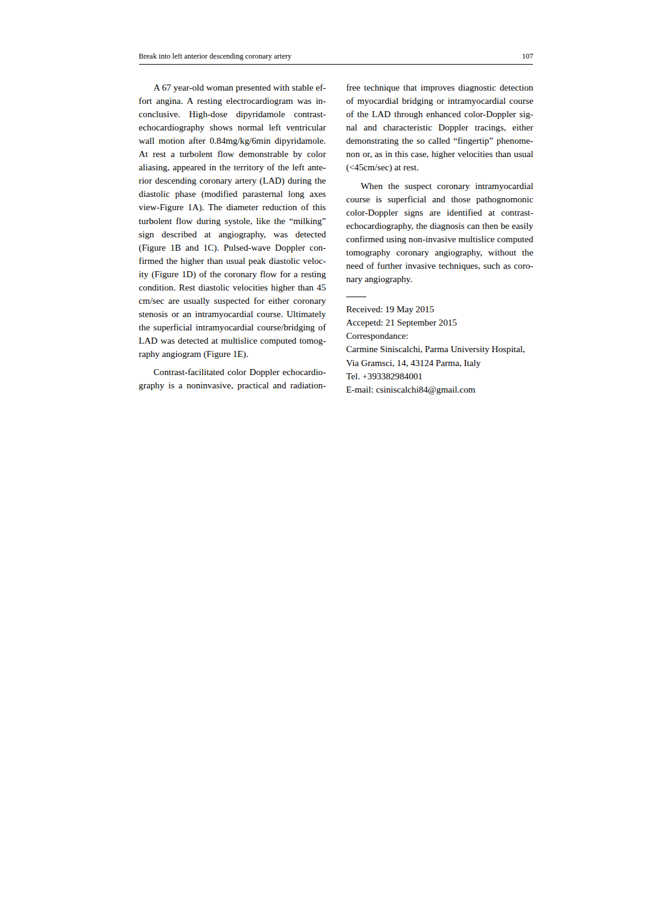Break into left anterior descending coronary artery 107
A 67 year-old woman presented with stable effort angina. A resting electrocardiogram was inconclusive. High-dose dipyridamole contrast-echocardiography shows normal left ventricular wall motion after 0.84mg/kg/6min dipyridamole. At rest a turbolent flow demonstrable by color aliasing, appeared in the territory of the left anterior descending coronary artery (LAD) during the diastolic phase (modified parasternal long axes view-Figure 1A). The diameter reduction of this turbolent flow during systole, like the “milking” sign described at angiography, was detected (Figure 1B and 1C). Pulsed-wave Doppler confirmed the higher than usual peak diastolic velocity (Figure 1D) of the coronary flow for a resting condition. Rest diastolic velocities higher than 45 cm/sec are usually suspected for either coronary stenosis or an intramyocardial course. Ultimately the superficial intramyocardial course/bridging of LAD was detected at multislice computed tomography angiogram (Figure 1E).
Contrast-facilitated color Doppler echocardiography is a noninvasive, practical and radiation-free technique that improves diagnostic detection of myocardial bridging or intramyocardial course of the LAD through enhanced color-Doppler signal and characteristic Doppler tracings, either demonstrating the so called “fingertip” phenomenon or, as in this case, higher velocities than usual (<45cm/sec) at rest.
When the suspect coronary intramyocardial course is superficial and those pathognomonic color-Doppler signs are identified at contrast-echocardiography, the diagnosis can then be easily confirmed using non-invasive multislice computed tomography coronary angiography, without the need of further invasive techniques, such as coronary angiography.
Received: 19 May 2015
Accepetd: 21 September 2015
Correspondance:
Carmine Siniscalchi, Parma University Hospital,
Via Gramsci, 14, 43124 Parma, Italy
Tel. +393382984001
E-mail: csiniscalchi84@gmail.com